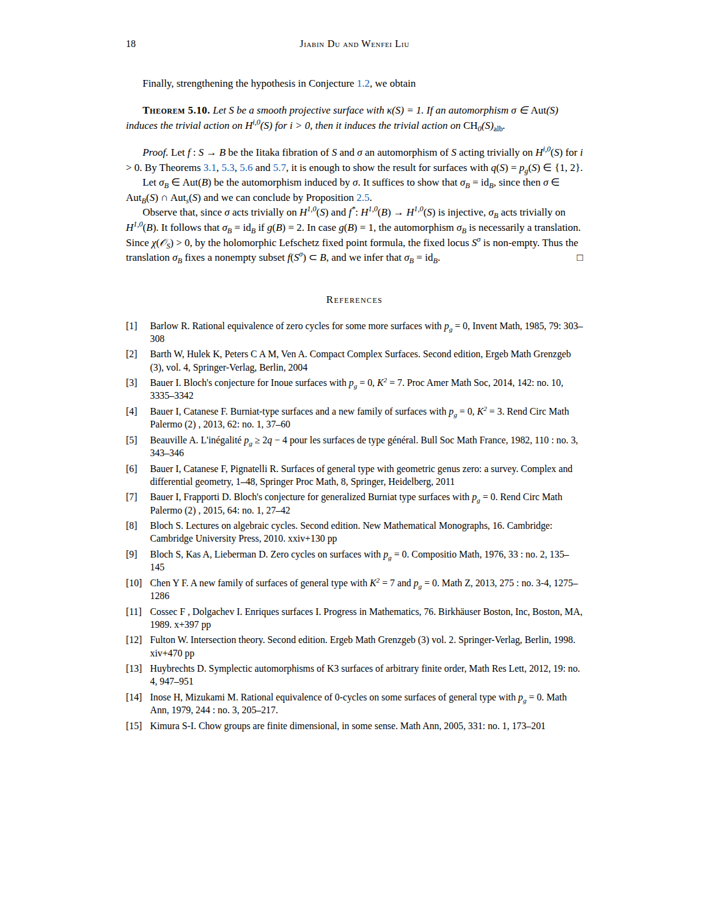18 Jiabin Du and Wenfei Liu
Finally, strengthening the hypothesis in Conjecture 1.2, we obtain
Theorem 5.10. Let S be a smooth projective surface with κ(S) = 1. If an automorphism σ ∈ Aut(S) induces the trivial action on Hi,0(S) for i > 0, then it induces the trivial action on CH0(S)alb.
Proof. Let f : S → B be the Iitaka fibration of S and σ an automorphism of S acting trivially on Hi,0(S) for i > 0. By Theorems 3.1, 5.3, 5.6 and 5.7, it is enough to show the result for surfaces with q(S) = pg(S) ∈ {1, 2}.
Let σB ∈ Aut(B) be the automorphism induced by σ. It suffices to show that σB = idB, since then σ ∈ AutB(S) ∩ Auts(S) and we can conclude by Proposition 2.5.
Observe that, since σ acts trivially on H1,0(S) and f*: H1,0(B) → H1,0(S) is injective, σB acts trivially on H1,0(B). It follows that σB = idB if g(B) = 2. In case g(B) = 1, the automorphism σB is necessarily a translation. Since χ(𝒪S) > 0, by the holomorphic Lefschetz fixed point formula, the fixed locus Sσ is non-empty. Thus the translation σB fixes a nonempty subset f(Sσ) ⊂ B, and we infer that σB = idB. □
References
[1] Barlow R. Rational equivalence of zero cycles for some more surfaces with pg = 0, Invent Math, 1985, 79: 303–308
[2] Barth W, Hulek K, Peters C A M, Ven A. Compact Complex Surfaces. Second edition, Ergeb Math Grenzgeb (3), vol. 4, Springer-Verlag, Berlin, 2004
[3] Bauer I. Bloch's conjecture for Inoue surfaces with pg = 0, K2 = 7. Proc Amer Math Soc, 2014, 142: no. 10, 3335–3342
[4] Bauer I, Catanese F. Burniat-type surfaces and a new family of surfaces with pg = 0, K2 = 3. Rend Circ Math Palermo (2) , 2013, 62: no. 1, 37–60
[5] Beauville A. L'inégalité pg ≥ 2q − 4 pour les surfaces de type général. Bull Soc Math France, 1982, 110 : no. 3, 343–346
[6] Bauer I, Catanese F, Pignatelli R. Surfaces of general type with geometric genus zero: a survey. Complex and differential geometry, 1–48, Springer Proc Math, 8, Springer, Heidelberg, 2011
[7] Bauer I, Frapporti D. Bloch's conjecture for generalized Burniat type surfaces with pg = 0. Rend Circ Math Palermo (2) , 2015, 64: no. 1, 27–42
[8] Bloch S. Lectures on algebraic cycles. Second edition. New Mathematical Monographs, 16. Cambridge: Cambridge University Press, 2010. xxiv+130 pp
[9] Bloch S, Kas A, Lieberman D. Zero cycles on surfaces with pg = 0. Compositio Math, 1976, 33 : no. 2, 135–145
[10] Chen Y F. A new family of surfaces of general type with K2 = 7 and pg = 0. Math Z, 2013, 275 : no. 3-4, 1275–1286
[11] Cossec F , Dolgachev I. Enriques surfaces I. Progress in Mathematics, 76. Birkhäuser Boston, Inc, Boston, MA, 1989. x+397 pp
[12] Fulton W. Intersection theory. Second edition. Ergeb Math Grenzgeb (3) vol. 2. Springer-Verlag, Berlin, 1998. xiv+470 pp
[13] Huybrechts D. Symplectic automorphisms of K3 surfaces of arbitrary finite order, Math Res Lett, 2012, 19: no. 4, 947–951
[14] Inose H, Mizukami M. Rational equivalence of 0-cycles on some surfaces of general type with pg = 0. Math Ann, 1979, 244 : no. 3, 205–217.
[15] Kimura S-I. Chow groups are finite dimensional, in some sense. Math Ann, 2005, 331: no. 1, 173–201